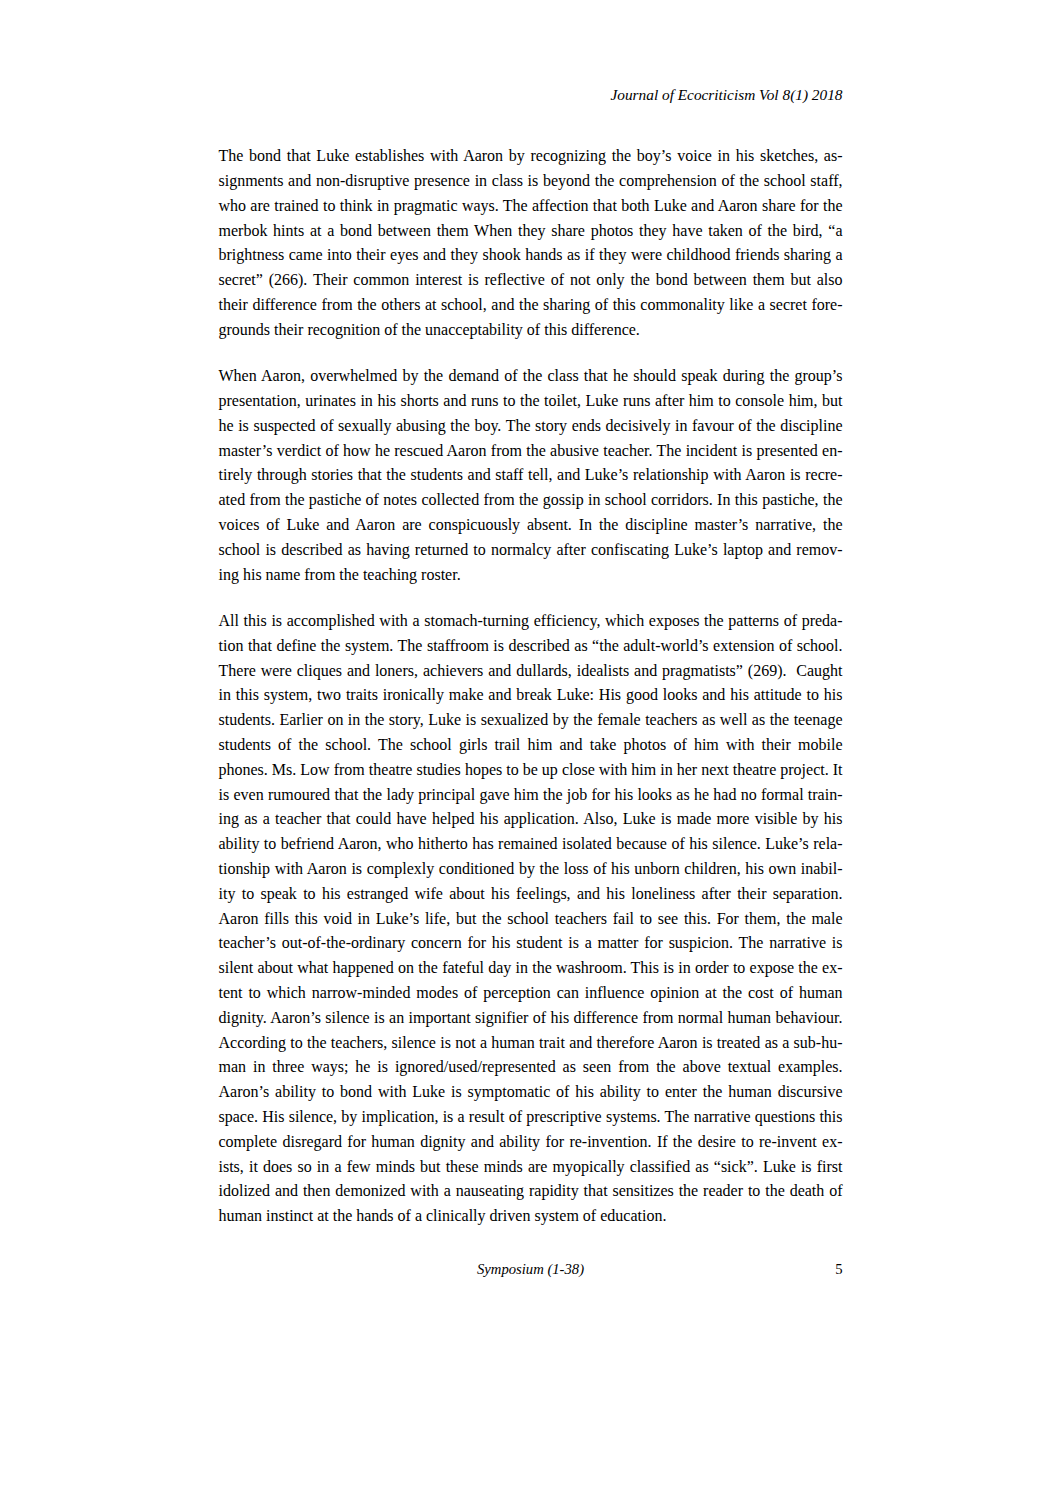Journal of Ecocriticism Vol 8(1) 2018
The bond that Luke establishes with Aaron by recognizing the boy’s voice in his sketches, assignments and non-disruptive presence in class is beyond the comprehension of the school staff, who are trained to think in pragmatic ways. The affection that both Luke and Aaron share for the merbok hints at a bond between them When they share photos they have taken of the bird, “a brightness came into their eyes and they shook hands as if they were childhood friends sharing a secret” (266). Their common interest is reflective of not only the bond between them but also their difference from the others at school, and the sharing of this commonality like a secret foregrounds their recognition of the unacceptability of this difference.
When Aaron, overwhelmed by the demand of the class that he should speak during the group’s presentation, urinates in his shorts and runs to the toilet, Luke runs after him to console him, but he is suspected of sexually abusing the boy. The story ends decisively in favour of the discipline master’s verdict of how he rescued Aaron from the abusive teacher. The incident is presented entirely through stories that the students and staff tell, and Luke’s relationship with Aaron is recreated from the pastiche of notes collected from the gossip in school corridors. In this pastiche, the voices of Luke and Aaron are conspicuously absent. In the discipline master’s narrative, the school is described as having returned to normalcy after confiscating Luke’s laptop and removing his name from the teaching roster.
All this is accomplished with a stomach-turning efficiency, which exposes the patterns of predation that define the system. The staffroom is described as “the adult-world’s extension of school. There were cliques and loners, achievers and dullards, idealists and pragmatists” (269). Caught in this system, two traits ironically make and break Luke: His good looks and his attitude to his students. Earlier on in the story, Luke is sexualized by the female teachers as well as the teenage students of the school. The school girls trail him and take photos of him with their mobile phones. Ms. Low from theatre studies hopes to be up close with him in her next theatre project. It is even rumoured that the lady principal gave him the job for his looks as he had no formal training as a teacher that could have helped his application. Also, Luke is made more visible by his ability to befriend Aaron, who hitherto has remained isolated because of his silence. Luke’s relationship with Aaron is complexly conditioned by the loss of his unborn children, his own inability to speak to his estranged wife about his feelings, and his loneliness after their separation. Aaron fills this void in Luke’s life, but the school teachers fail to see this. For them, the male teacher’s out-of-the-ordinary concern for his student is a matter for suspicion. The narrative is silent about what happened on the fateful day in the washroom. This is in order to expose the extent to which narrow-minded modes of perception can influence opinion at the cost of human dignity. Aaron’s silence is an important signifier of his difference from normal human behaviour. According to the teachers, silence is not a human trait and therefore Aaron is treated as a sub-human in three ways; he is ignored/used/represented as seen from the above textual examples. Aaron’s ability to bond with Luke is symptomatic of his ability to enter the human discursive space. His silence, by implication, is a result of prescriptive systems. The narrative questions this complete disregard for human dignity and ability for re-invention. If the desire to re-invent exists, it does so in a few minds but these minds are myopically classified as “sick”. Luke is first idolized and then demonized with a nauseating rapidity that sensitizes the reader to the death of human instinct at the hands of a clinically driven system of education.
Symposium (1-38) 5